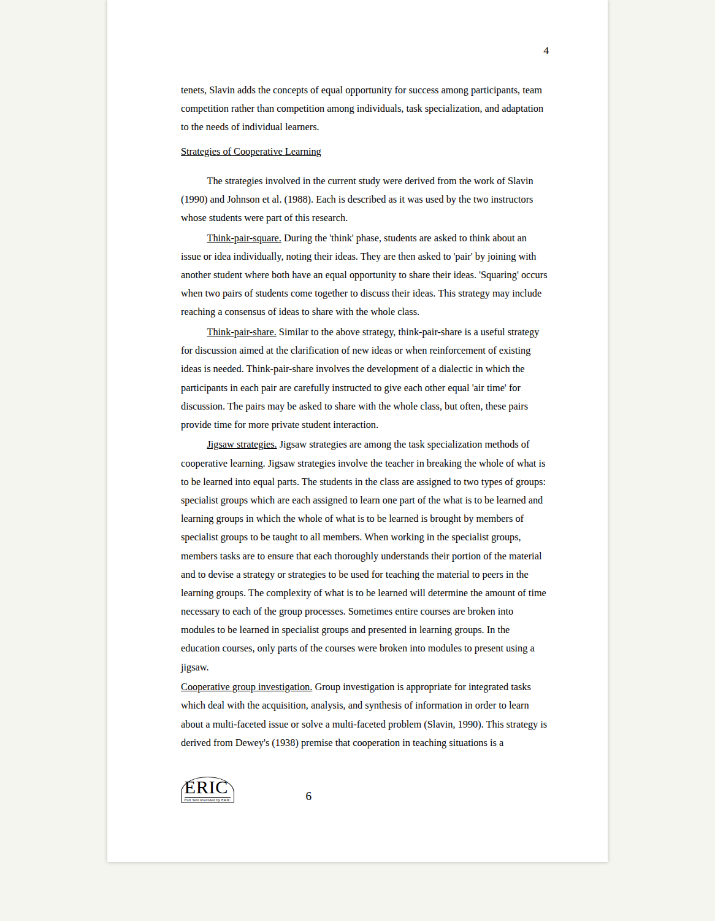4
tenets, Slavin adds the concepts of equal opportunity for success among participants, team competition rather than competition among individuals, task specialization, and adaptation to the needs of individual learners.
Strategies of Cooperative Learning
The strategies involved in the current study were derived from the work of Slavin (1990) and Johnson et al. (1988). Each is described as it was used by the two instructors whose students were part of this research.
Think-pair-square. During the 'think' phase, students are asked to think about an issue or idea individually, noting their ideas. They are then asked to 'pair' by joining with another student where both have an equal opportunity to share their ideas. 'Squaring' occurs when two pairs of students come together to discuss their ideas. This strategy may include reaching a consensus of ideas to share with the whole class.
Think-pair-share. Similar to the above strategy, think-pair-share is a useful strategy for discussion aimed at the clarification of new ideas or when reinforcement of existing ideas is needed. Think-pair-share involves the development of a dialectic in which the participants in each pair are carefully instructed to give each other equal 'air time' for discussion. The pairs may be asked to share with the whole class, but often, these pairs provide time for more private student interaction.
Jigsaw strategies. Jigsaw strategies are among the task specialization methods of cooperative learning. Jigsaw strategies involve the teacher in breaking the whole of what is to be learned into equal parts. The students in the class are assigned to two types of groups: specialist groups which are each assigned to learn one part of the what is to be learned and learning groups in which the whole of what is to be learned is brought by members of specialist groups to be taught to all members. When working in the specialist groups, members tasks are to ensure that each thoroughly understands their portion of the material and to devise a strategy or strategies to be used for teaching the material to peers in the learning groups. The complexity of what is to be learned will determine the amount of time necessary to each of the group processes. Sometimes entire courses are broken into modules to be learned in specialist groups and presented in learning groups. In the education courses, only parts of the courses were broken into modules to present using a jigsaw.
Cooperative group investigation. Group investigation is appropriate for integrated tasks which deal with the acquisition, analysis, and synthesis of information in order to learn about a multi-faceted issue or solve a multi-faceted problem (Slavin, 1990). This strategy is derived from Dewey's (1938) premise that cooperation in teaching situations is a
ERICFull Text Provided by ERIC
6